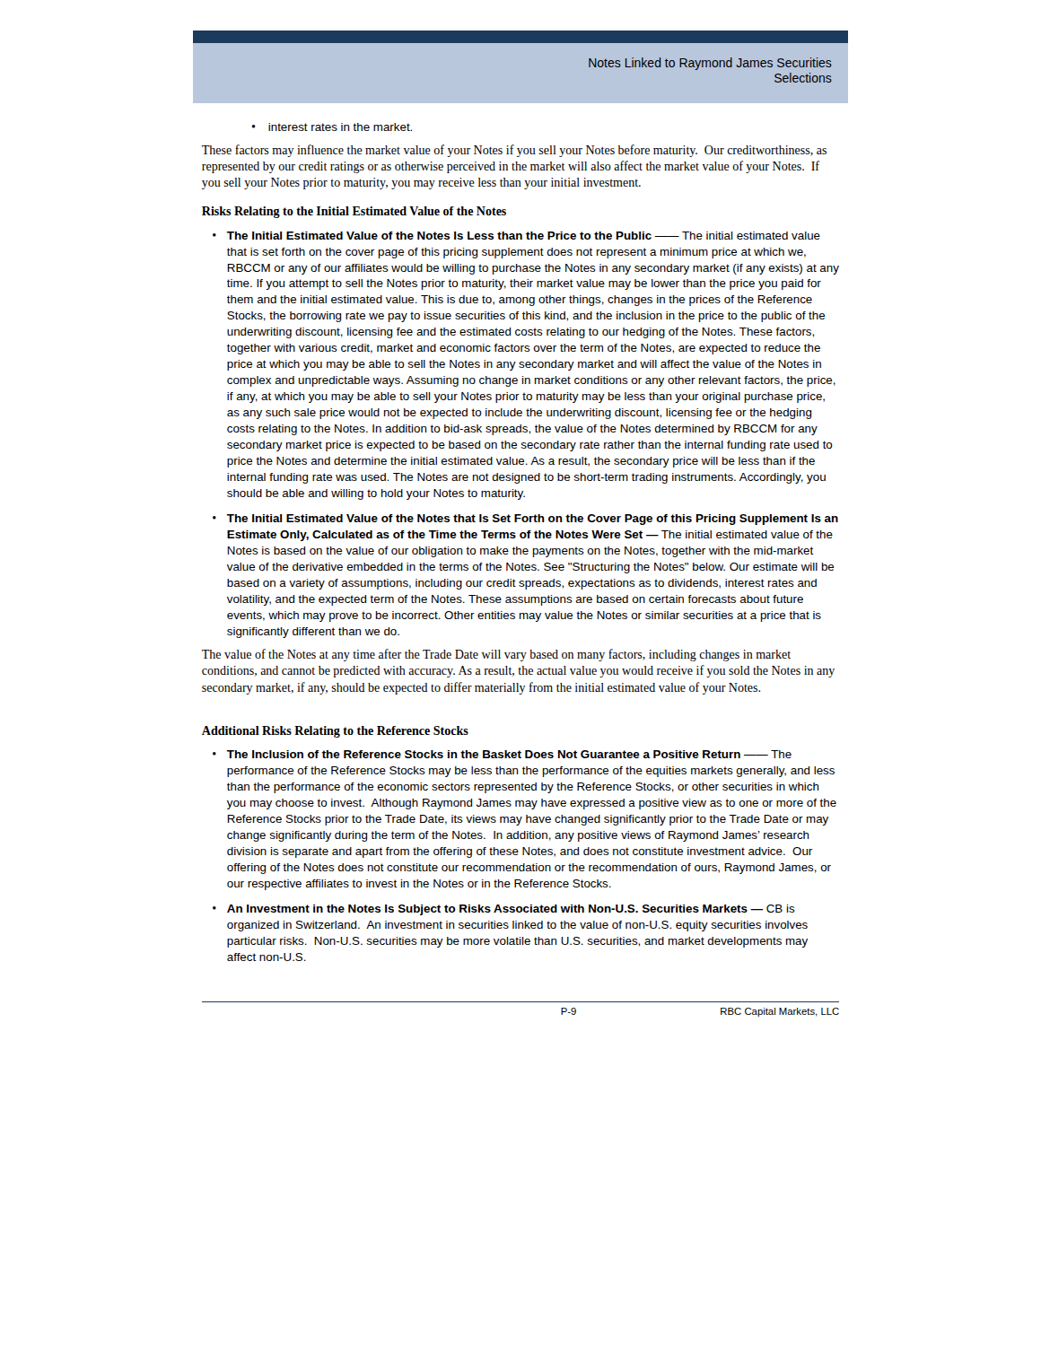Notes Linked to Raymond James Securities
Selections
•
interest rates in the market.
These factors may influence the market value of your Notes if you sell your Notes before maturity. Our creditworthiness, as represented by our credit ratings or as otherwise perceived in the market will also affect the market value of your Notes. If you sell your Notes prior to maturity, you may receive less than your initial investment.
Risks Relating to the Initial Estimated Value of the Notes
•
The Initial Estimated Value of the Notes Is Less than the Price to the Public —— The initial estimated value that is set forth on the cover page of this pricing supplement does not represent a minimum price at which we, RBCCM or any of our affiliates would be willing to purchase the Notes in any secondary market (if any exists) at any time. If you attempt to sell the Notes prior to maturity, their market value may be lower than the price you paid for them and the initial estimated value. This is due to, among other things, changes in the prices of the Reference Stocks, the borrowing rate we pay to issue securities of this kind, and the inclusion in the price to the public of the underwriting discount, licensing fee and the estimated costs relating to our hedging of the Notes. These factors, together with various credit, market and economic factors over the term of the Notes, are expected to reduce the price at which you may be able to sell the Notes in any secondary market and will affect the value of the Notes in complex and unpredictable ways. Assuming no change in market conditions or any other relevant factors, the price, if any, at which you may be able to sell your Notes prior to maturity may be less than your original purchase price, as any such sale price would not be expected to include the underwriting discount, licensing fee or the hedging costs relating to the Notes. In addition to bid-ask spreads, the value of the Notes determined by RBCCM for any secondary market price is expected to be based on the secondary rate rather than the internal funding rate used to price the Notes and determine the initial estimated value. As a result, the secondary price will be less than if the internal funding rate was used. The Notes are not designed to be short-term trading instruments. Accordingly, you should be able and willing to hold your Notes to maturity.
•
The Initial Estimated Value of the Notes that Is Set Forth on the Cover Page of this Pricing Supplement Is an Estimate Only, Calculated as of the Time the Terms of the Notes Were Set — The initial estimated value of the Notes is based on the value of our obligation to make the payments on the Notes, together with the mid-market value of the derivative embedded in the terms of the Notes. See "Structuring the Notes" below. Our estimate will be based on a variety of assumptions, including our credit spreads, expectations as to dividends, interest rates and volatility, and the expected term of the Notes. These assumptions are based on certain forecasts about future events, which may prove to be incorrect. Other entities may value the Notes or similar securities at a price that is significantly different than we do.
The value of the Notes at any time after the Trade Date will vary based on many factors, including changes in market conditions, and cannot be predicted with accuracy. As a result, the actual value you would receive if you sold the Notes in any secondary market, if any, should be expected to differ materially from the initial estimated value of your Notes.
Additional Risks Relating to the Reference Stocks
•
The Inclusion of the Reference Stocks in the Basket Does Not Guarantee a Positive Return —— The performance of the Reference Stocks may be less than the performance of the equities markets generally, and less than the performance of the economic sectors represented by the Reference Stocks, or other securities in which you may choose to invest. Although Raymond James may have expressed a positive view as to one or more of the Reference Stocks prior to the Trade Date, its views may have changed significantly prior to the Trade Date or may change significantly during the term of the Notes. In addition, any positive views of Raymond James’ research division is separate and apart from the offering of these Notes, and does not constitute investment advice. Our offering of the Notes does not constitute our recommendation or the recommendation of ours, Raymond James, or our respective affiliates to invest in the Notes or in the Reference Stocks.
•
An Investment in the Notes Is Subject to Risks Associated with Non-U.S. Securities Markets — CB is organized in Switzerland. An investment in securities linked to the value of non-U.S. equity securities involves particular risks. Non-U.S. securities may be more volatile than U.S. securities, and market developments may affect non-U.S.
P-9
RBC Capital Markets, LLC